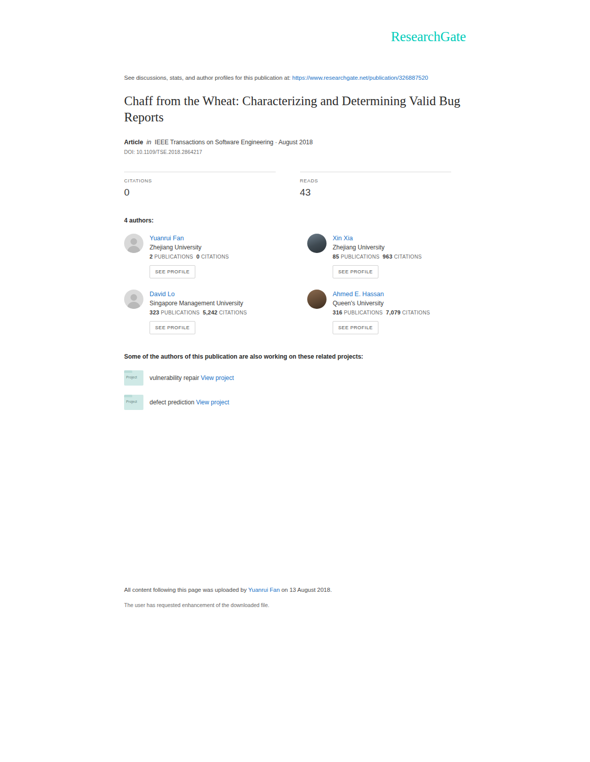ResearchGate
See discussions, stats, and author profiles for this publication at: https://www.researchgate.net/publication/326887520
Chaff from the Wheat: Characterizing and Determining Valid Bug Reports
Article in IEEE Transactions on Software Engineering · August 2018
DOI: 10.1109/TSE.2018.2864217
Citations
0
Reads
43
4 authors:
Yuanrui Fan
Zhejiang University
2 PUBLICATIONS 0 CITATIONS
SEE PROFILE
Xin Xia
Zhejiang University
85 PUBLICATIONS 963 CITATIONS
SEE PROFILE
David Lo
Singapore Management University
323 PUBLICATIONS 5,242 CITATIONS
SEE PROFILE
Ahmed E. Hassan
Queen's University
316 PUBLICATIONS 7,079 CITATIONS
SEE PROFILE
Some of the authors of this publication are also working on these related projects:
Project
vulnerability repair View project
Project
defect prediction View project
All content following this page was uploaded by Yuanrui Fan on 13 August 2018.
The user has requested enhancement of the downloaded file.